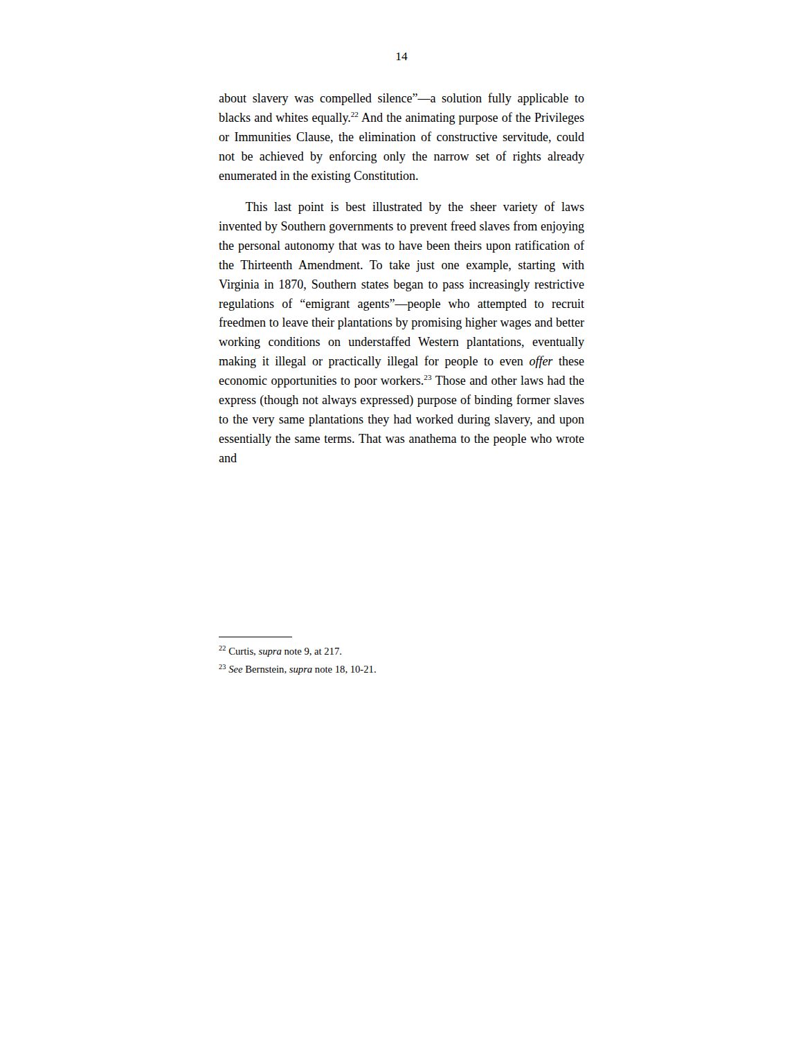14
about slavery was compelled silence”—a solution fully applicable to blacks and whites equally.22 And the animating purpose of the Privileges or Immunities Clause, the elimination of constructive servitude, could not be achieved by enforcing only the narrow set of rights already enumerated in the existing Constitution.
This last point is best illustrated by the sheer variety of laws invented by Southern governments to prevent freed slaves from enjoying the personal autonomy that was to have been theirs upon ratification of the Thirteenth Amendment. To take just one example, starting with Virginia in 1870, Southern states began to pass increasingly restrictive regulations of “emigrant agents”—people who attempted to recruit freedmen to leave their plantations by promising higher wages and better working conditions on understaffed Western plantations, eventually making it illegal or practically illegal for people to even offer these economic opportunities to poor workers.23 Those and other laws had the express (though not always expressed) purpose of binding former slaves to the very same plantations they had worked during slavery, and upon essentially the same terms. That was anathema to the people who wrote and
22Curtis, supra note 9, at 217.
23See Bernstein, supra note 18, 10-21.